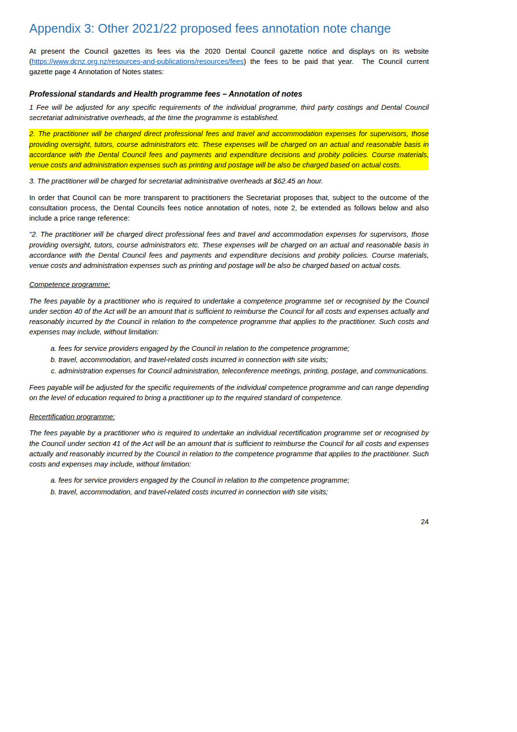Appendix 3: Other 2021/22 proposed fees annotation note change
At present the Council gazettes its fees via the 2020 Dental Council gazette notice and displays on its website (https://www.dcnz.org.nz/resources-and-publications/resources/fees) the fees to be paid that year. The Council current gazette page 4 Annotation of Notes states:
Professional standards and Health programme fees – Annotation of notes
1 Fee will be adjusted for any specific requirements of the individual programme, third party costings and Dental Council secretariat administrative overheads, at the time the programme is established.
2. The practitioner will be charged direct professional fees and travel and accommodation expenses for supervisors, those providing oversight, tutors, course administrators etc. These expenses will be charged on an actual and reasonable basis in accordance with the Dental Council fees and payments and expenditure decisions and probity policies. Course materials, venue costs and administration expenses such as printing and postage will be also be charged based on actual costs.
3. The practitioner will be charged for secretariat administrative overheads at $62.45 an hour.
In order that Council can be more transparent to practitioners the Secretariat proposes that, subject to the outcome of the consultation process, the Dental Councils fees notice annotation of notes, note 2, be extended as follows below and also include a price range reference:
“2. The practitioner will be charged direct professional fees and travel and accommodation expenses for supervisors, those providing oversight, tutors, course administrators etc. These expenses will be charged on an actual and reasonable basis in accordance with the Dental Council fees and payments and expenditure decisions and probity policies. Course materials, venue costs and administration expenses such as printing and postage will be also be charged based on actual costs.
Competence programme:
The fees payable by a practitioner who is required to undertake a competence programme set or recognised by the Council under section 40 of the Act will be an amount that is sufficient to reimburse the Council for all costs and expenses actually and reasonably incurred by the Council in relation to the competence programme that applies to the practitioner. Such costs and expenses may include, without limitation:
fees for service providers engaged by the Council in relation to the competence programme;
travel, accommodation, and travel-related costs incurred in connection with site visits;
administration expenses for Council administration, teleconference meetings, printing, postage, and communications.
Fees payable will be adjusted for the specific requirements of the individual competence programme and can range depending on the level of education required to bring a practitioner up to the required standard of competence.
Recertification programme:
The fees payable by a practitioner who is required to undertake an individual recertification programme set or recognised by the Council under section 41 of the Act will be an amount that is sufficient to reimburse the Council for all costs and expenses actually and reasonably incurred by the Council in relation to the competence programme that applies to the practitioner. Such costs and expenses may include, without limitation:
fees for service providers engaged by the Council in relation to the competence programme;
travel, accommodation, and travel-related costs incurred in connection with site visits;
24